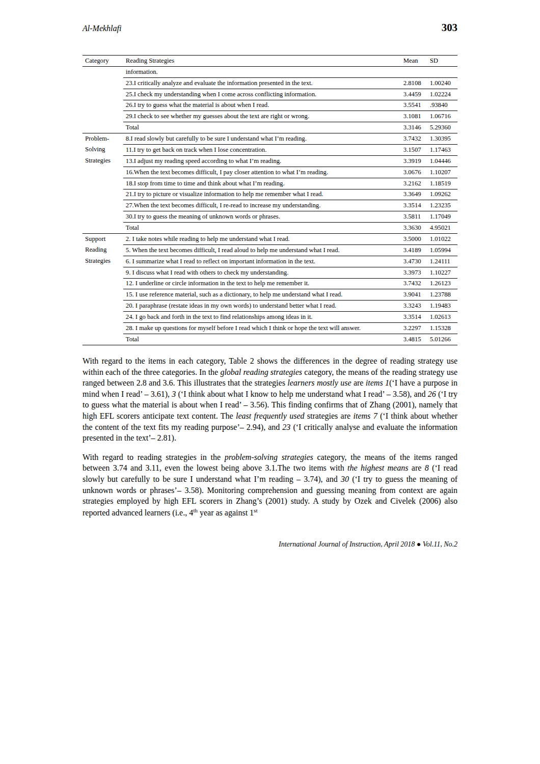Al-Mekhlafi 303
| Category | Reading Strategies | Mean | SD |
| --- | --- | --- | --- |
| | information. | | |
| | 23.I critically analyze and evaluate the information presented in the text. | 2.8108 | 1.00240 |
| | 25.I check my understanding when I come across conflicting information. | 3.4459 | 1.02224 |
| | 26.I try to guess what the material is about when I read. | 3.5541 | .93840 |
| | 29.I check to see whether my guesses about the text are right or wrong. | 3.1081 | 1.06716 |
| | Total | 3.3146 | 5.29360 |
| Problem- | 8.I read slowly but carefully to be sure I understand what I’m reading. | 3.7432 | 1.30395 |
| Solving | 11.I try to get back on track when I lose concentration. | 3.1507 | 1.17463 |
| Strategies | 13.I adjust my reading speed according to what I’m reading. | 3.3919 | 1.04446 |
| | 16.When the text becomes difficult, I pay closer attention to what I’m reading. | 3.0676 | 1.10207 |
| | 18.I stop from time to time and think about what I’m reading. | 3.2162 | 1.18519 |
| | 21.I try to picture or visualize information to help me remember what I read. | 3.3649 | 1.09262 |
| | 27.When the text becomes difficult, I re-read to increase my understanding. | 3.3514 | 1.23235 |
| | 30.I try to guess the meaning of unknown words or phrases. | 3.5811 | 1.17049 |
| | Total | 3.3630 | 4.95021 |
| Support | 2. I take notes while reading to help me understand what I read. | 3.5000 | 1.01022 |
| Reading | 5. When the text becomes difficult, I read aloud to help me understand what I read. | 3.4189 | 1.05994 |
| Strategies | 6. I summarize what I read to reflect on important information in the text. | 3.4730 | 1.24111 |
| | 9. I discuss what I read with others to check my understanding. | 3.3973 | 1.10227 |
| | 12. I underline or circle information in the text to help me remember it. | 3.7432 | 1.26123 |
| | 15. I use reference material, such as a dictionary, to help me understand what I read. | 3.9041 | 1.23788 |
| | 20. I paraphrase (restate ideas in my own words) to understand better what I read. | 3.3243 | 1.19483 |
| | 24. I go back and forth in the text to find relationships among ideas in it. | 3.3514 | 1.02613 |
| | 28. I make up questions for myself before I read which I think or hope the text will answer. | 3.2297 | 1.15328 |
| | Total | 3.4815 | 5.01266 |
With regard to the items in each category, Table 2 shows the differences in the degree of reading strategy use within each of the three categories. In the global reading strategies category, the means of the reading strategy use ranged between 2.8 and 3.6. This illustrates that the strategies learners mostly use are items 1(‘I have a purpose in mind when I read’ – 3.61), 3 (‘I think about what I know to help me understand what I read’ – 3.58), and 26 (‘I try to guess what the material is about when I read’ – 3.56). This finding confirms that of Zhang (2001), namely that high EFL scorers anticipate text content. The least frequently used strategies are items 7 (‘I think about whether the content of the text fits my reading purpose’– 2.94), and 23 (‘I critically analyse and evaluate the information presented in the text’– 2.81).
With regard to reading strategies in the problem-solving strategies category, the means of the items ranged between 3.74 and 3.11, even the lowest being above 3.1.The two items with the highest means are 8 (‘I read slowly but carefully to be sure I understand what I’m reading – 3.74), and 30 (‘I try to guess the meaning of unknown words or phrases’– 3.58). Monitoring comprehension and guessing meaning from context are again strategies employed by high EFL scorers in Zhang’s (2001) study. A study by Ozek and Civelek (2006) also reported advanced learners (i.e., 4th year as against 1st
International Journal of Instruction, April 2018 ● Vol.11, No.2